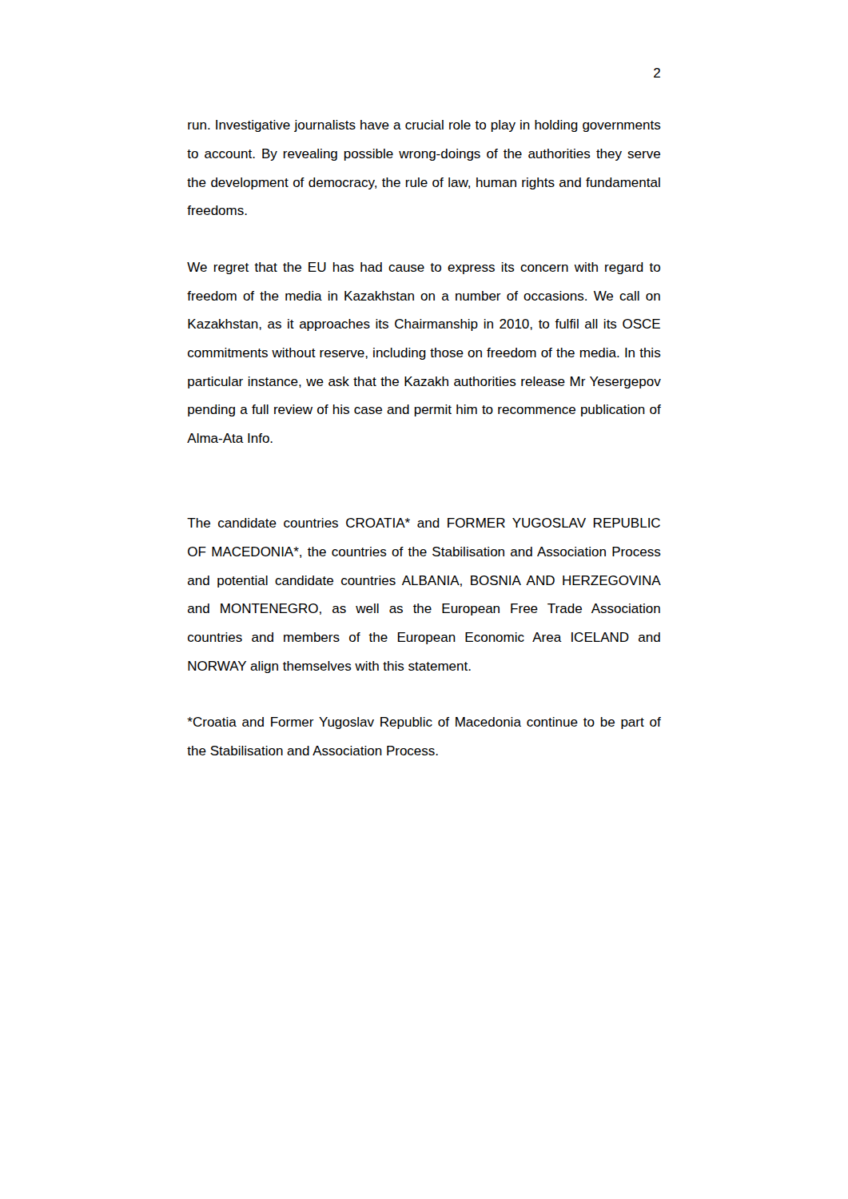2
run. Investigative journalists have a crucial role to play in holding governments to account. By revealing possible wrong-doings of the authorities they serve the development of democracy, the rule of law, human rights and fundamental freedoms.
We regret that the EU has had cause to express its concern with regard to freedom of the media in Kazakhstan on a number of occasions. We call on Kazakhstan, as it approaches its Chairmanship in 2010, to fulfil all its OSCE commitments without reserve, including those on freedom of the media. In this particular instance, we ask that the Kazakh authorities release Mr Yesergepov pending a full review of his case and permit him to recommence publication of Alma-Ata Info.
The candidate countries CROATIA* and FORMER YUGOSLAV REPUBLIC OF MACEDONIA*, the countries of the Stabilisation and Association Process and potential candidate countries ALBANIA, BOSNIA AND HERZEGOVINA and MONTENEGRO, as well as the European Free Trade Association countries and members of the European Economic Area ICELAND and NORWAY align themselves with this statement.
*Croatia and Former Yugoslav Republic of Macedonia continue to be part of the Stabilisation and Association Process.